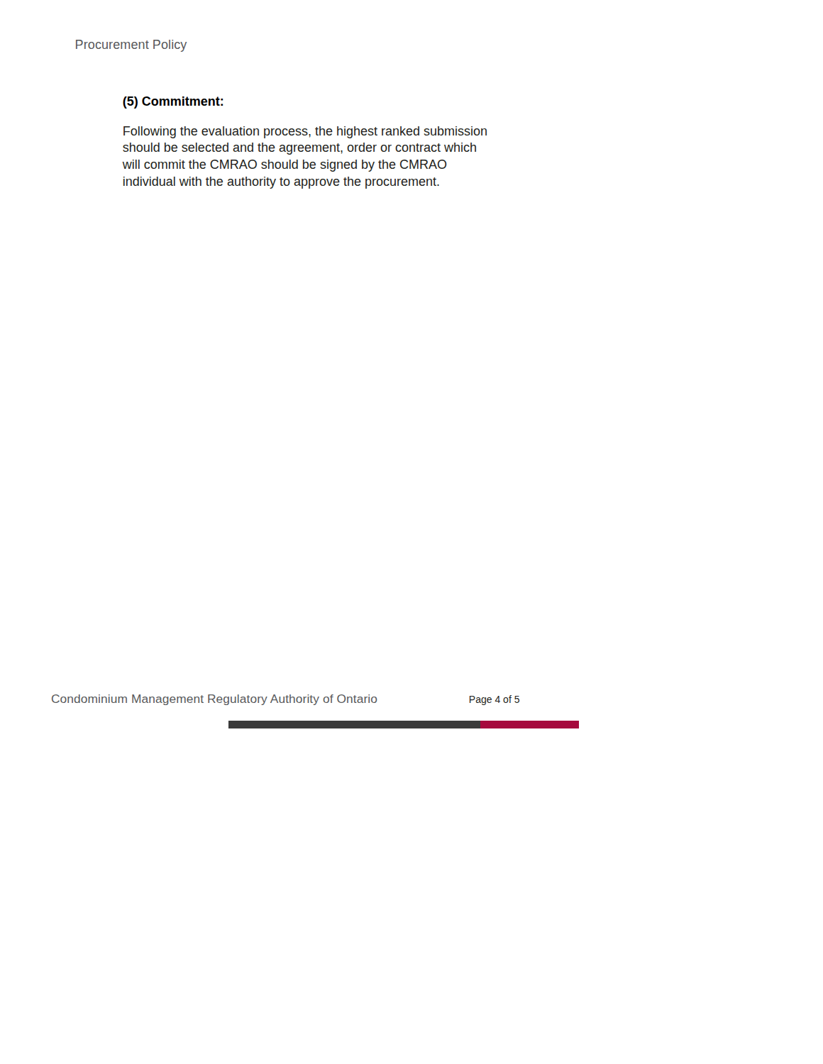Procurement Policy
(5) Commitment:
Following the evaluation process, the highest ranked submission should be selected and the agreement, order or contract which will commit the CMRAO should be signed by the CMRAO individual with the authority to approve the procurement.
Condominium Management Regulatory Authority of Ontario
Page 4 of 5